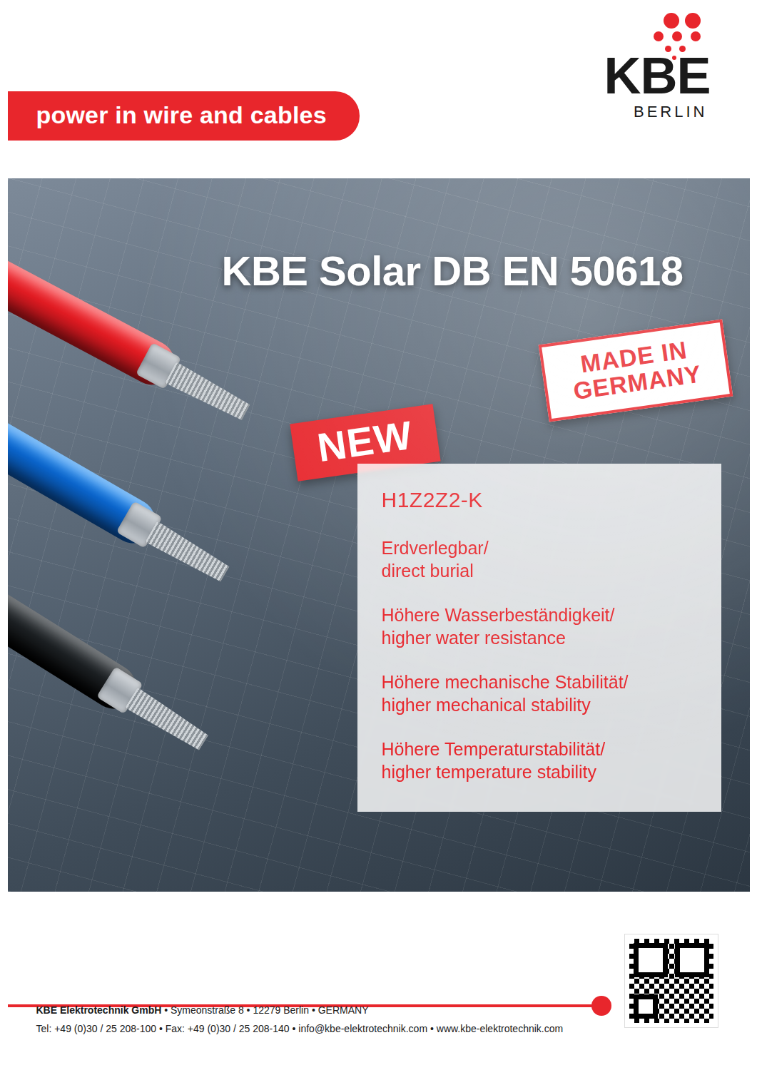power in wire and cables
KBE
BERLIN
KBE Solar DB EN 50618
Made in
Germany
New
H1Z2Z2-K
Erdverlegbar/
direct burial
Höhere Wasserbeständigkeit/
higher water resistance
Höhere mechanische Stabilität/
higher mechanical stability
Höhere Temperaturstabilität/
higher temperature stability
KBE Elektrotechnik GmbH • Symeonstraße 8 • 12279 Berlin • GERMANY
Tel: +49 (0)30 / 25 208-100 • Fax: +49 (0)30 / 25 208-140 • info@kbe-elektrotechnik.com • www.kbe-elektrotechnik.com